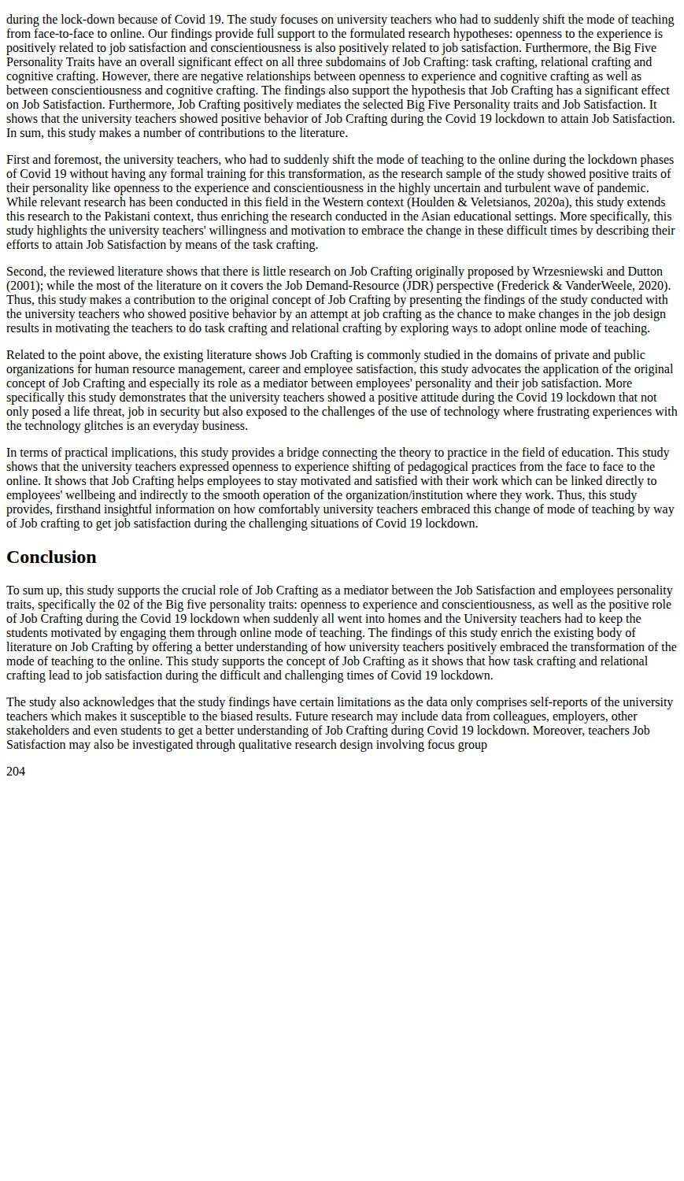during the lock-down because of Covid 19. The study focuses on university teachers who had to suddenly shift the mode of teaching from face-to-face to online. Our findings provide full support to the formulated research hypotheses: openness to the experience is positively related to job satisfaction and conscientiousness is also positively related to job satisfaction. Furthermore, the Big Five Personality Traits have an overall significant effect on all three subdomains of Job Crafting: task crafting, relational crafting and cognitive crafting. However, there are negative relationships between openness to experience and cognitive crafting as well as between conscientiousness and cognitive crafting. The findings also support the hypothesis that Job Crafting has a significant effect on Job Satisfaction. Furthermore, Job Crafting positively mediates the selected Big Five Personality traits and Job Satisfaction. It shows that the university teachers showed positive behavior of Job Crafting during the Covid 19 lockdown to attain Job Satisfaction. In sum, this study makes a number of contributions to the literature.
First and foremost, the university teachers, who had to suddenly shift the mode of teaching to the online during the lockdown phases of Covid 19 without having any formal training for this transformation, as the research sample of the study showed positive traits of their personality like openness to the experience and conscientiousness in the highly uncertain and turbulent wave of pandemic. While relevant research has been conducted in this field in the Western context (Houlden & Veletsianos, 2020a), this study extends this research to the Pakistani context, thus enriching the research conducted in the Asian educational settings. More specifically, this study highlights the university teachers' willingness and motivation to embrace the change in these difficult times by describing their efforts to attain Job Satisfaction by means of the task crafting.
Second, the reviewed literature shows that there is little research on Job Crafting originally proposed by Wrzesniewski and Dutton (2001); while the most of the literature on it covers the Job Demand-Resource (JDR) perspective (Frederick & VanderWeele, 2020). Thus, this study makes a contribution to the original concept of Job Crafting by presenting the findings of the study conducted with the university teachers who showed positive behavior by an attempt at job crafting as the chance to make changes in the job design results in motivating the teachers to do task crafting and relational crafting by exploring ways to adopt online mode of teaching.
Related to the point above, the existing literature shows Job Crafting is commonly studied in the domains of private and public organizations for human resource management, career and employee satisfaction, this study advocates the application of the original concept of Job Crafting and especially its role as a mediator between employees' personality and their job satisfaction. More specifically this study demonstrates that the university teachers showed a positive attitude during the Covid 19 lockdown that not only posed a life threat, job in security but also exposed to the challenges of the use of technology where frustrating experiences with the technology glitches is an everyday business.
In terms of practical implications, this study provides a bridge connecting the theory to practice in the field of education. This study shows that the university teachers expressed openness to experience shifting of pedagogical practices from the face to face to the online. It shows that Job Crafting helps employees to stay motivated and satisfied with their work which can be linked directly to employees' wellbeing and indirectly to the smooth operation of the organization/institution where they work. Thus, this study provides, firsthand insightful information on how comfortably university teachers embraced this change of mode of teaching by way of Job crafting to get job satisfaction during the challenging situations of Covid 19 lockdown.
Conclusion
To sum up, this study supports the crucial role of Job Crafting as a mediator between the Job Satisfaction and employees personality traits, specifically the 02 of the Big five personality traits: openness to experience and conscientiousness, as well as the positive role of Job Crafting during the Covid 19 lockdown when suddenly all went into homes and the University teachers had to keep the students motivated by engaging them through online mode of teaching. The findings of this study enrich the existing body of literature on Job Crafting by offering a better understanding of how university teachers positively embraced the transformation of the mode of teaching to the online. This study supports the concept of Job Crafting as it shows that how task crafting and relational crafting lead to job satisfaction during the difficult and challenging times of Covid 19 lockdown.
The study also acknowledges that the study findings have certain limitations as the data only comprises self-reports of the university teachers which makes it susceptible to the biased results. Future research may include data from colleagues, employers, other stakeholders and even students to get a better understanding of Job Crafting during Covid 19 lockdown. Moreover, teachers Job Satisfaction may also be investigated through qualitative research design involving focus group
204